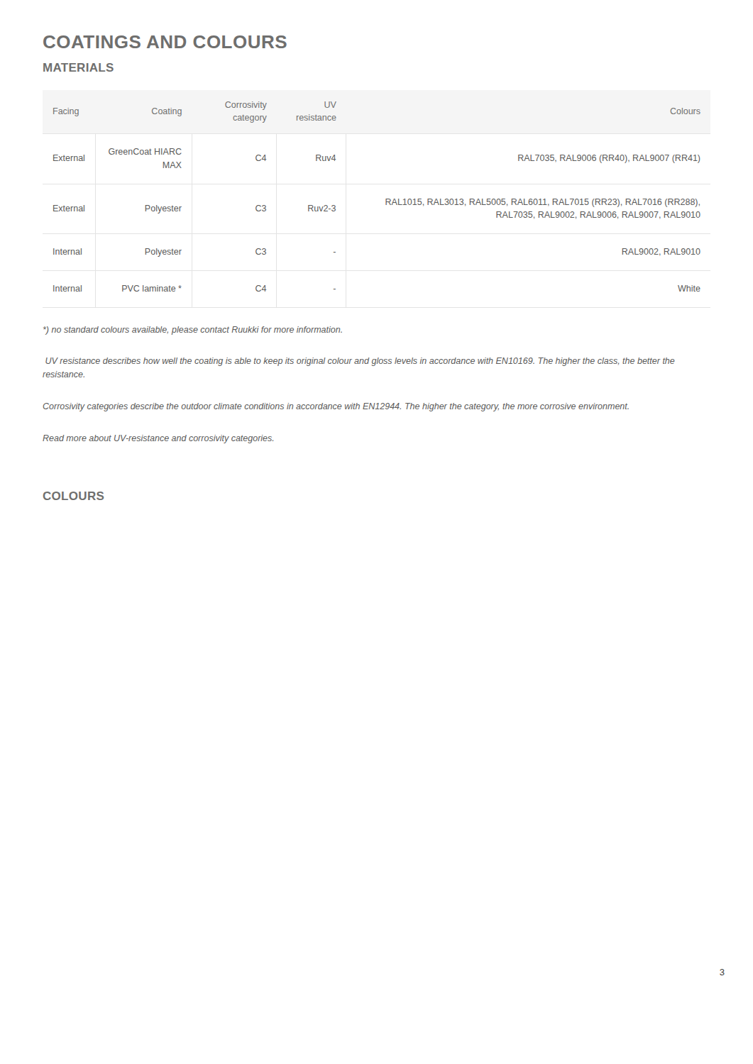COATINGS AND COLOURS
MATERIALS
| Facing | Coating | Corrosivity category | UV resistance | Colours |
| --- | --- | --- | --- | --- |
| External | GreenCoat HIARC MAX | C4 | Ruv4 | RAL7035, RAL9006 (RR40), RAL9007 (RR41) |
| External | Polyester | C3 | Ruv2-3 | RAL1015, RAL3013, RAL5005, RAL6011, RAL7015 (RR23), RAL7016 (RR288), RAL7035, RAL9002, RAL9006, RAL9007, RAL9010 |
| Internal | Polyester | C3 | - | RAL9002, RAL9010 |
| Internal | PVC laminate * | C4 | - | White |
*) no standard colours available, please contact Ruukki for more information.
UV resistance describes how well the coating is able to keep its original colour and gloss levels in accordance with EN10169. The higher the class, the better the resistance.
Corrosivity categories describe the outdoor climate conditions in accordance with EN12944. The higher the category, the more corrosive environment.
Read more about UV-resistance and corrosivity categories.
COLOURS
3